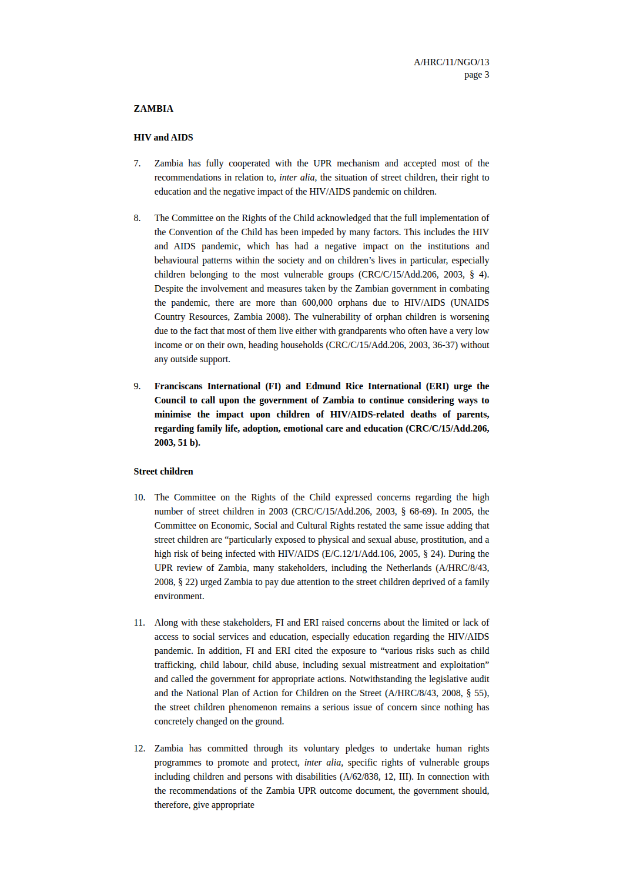A/HRC/11/NGO/13
page 3
ZAMBIA
HIV and AIDS
7. Zambia has fully cooperated with the UPR mechanism and accepted most of the recommendations in relation to, inter alia, the situation of street children, their right to education and the negative impact of the HIV/AIDS pandemic on children.
8. The Committee on the Rights of the Child acknowledged that the full implementation of the Convention of the Child has been impeded by many factors. This includes the HIV and AIDS pandemic, which has had a negative impact on the institutions and behavioural patterns within the society and on children’s lives in particular, especially children belonging to the most vulnerable groups (CRC/C/15/Add.206, 2003, § 4). Despite the involvement and measures taken by the Zambian government in combating the pandemic, there are more than 600,000 orphans due to HIV/AIDS (UNAIDS Country Resources, Zambia 2008). The vulnerability of orphan children is worsening due to the fact that most of them live either with grandparents who often have a very low income or on their own, heading households (CRC/C/15/Add.206, 2003, 36-37) without any outside support.
9. Franciscans International (FI) and Edmund Rice International (ERI) urge the Council to call upon the government of Zambia to continue considering ways to minimise the impact upon children of HIV/AIDS-related deaths of parents, regarding family life, adoption, emotional care and education (CRC/C/15/Add.206, 2003, 51 b).
Street children
10. The Committee on the Rights of the Child expressed concerns regarding the high number of street children in 2003 (CRC/C/15/Add.206, 2003, § 68-69). In 2005, the Committee on Economic, Social and Cultural Rights restated the same issue adding that street children are “particularly exposed to physical and sexual abuse, prostitution, and a high risk of being infected with HIV/AIDS (E/C.12/1/Add.106, 2005, § 24). During the UPR review of Zambia, many stakeholders, including the Netherlands (A/HRC/8/43, 2008, § 22) urged Zambia to pay due attention to the street children deprived of a family environment.
11. Along with these stakeholders, FI and ERI raised concerns about the limited or lack of access to social services and education, especially education regarding the HIV/AIDS pandemic. In addition, FI and ERI cited the exposure to “various risks such as child trafficking, child labour, child abuse, including sexual mistreatment and exploitation” and called the government for appropriate actions. Notwithstanding the legislative audit and the National Plan of Action for Children on the Street (A/HRC/8/43, 2008, § 55), the street children phenomenon remains a serious issue of concern since nothing has concretely changed on the ground.
12. Zambia has committed through its voluntary pledges to undertake human rights programmes to promote and protect, inter alia, specific rights of vulnerable groups including children and persons with disabilities (A/62/838, 12, III). In connection with the recommendations of the Zambia UPR outcome document, the government should, therefore, give appropriate